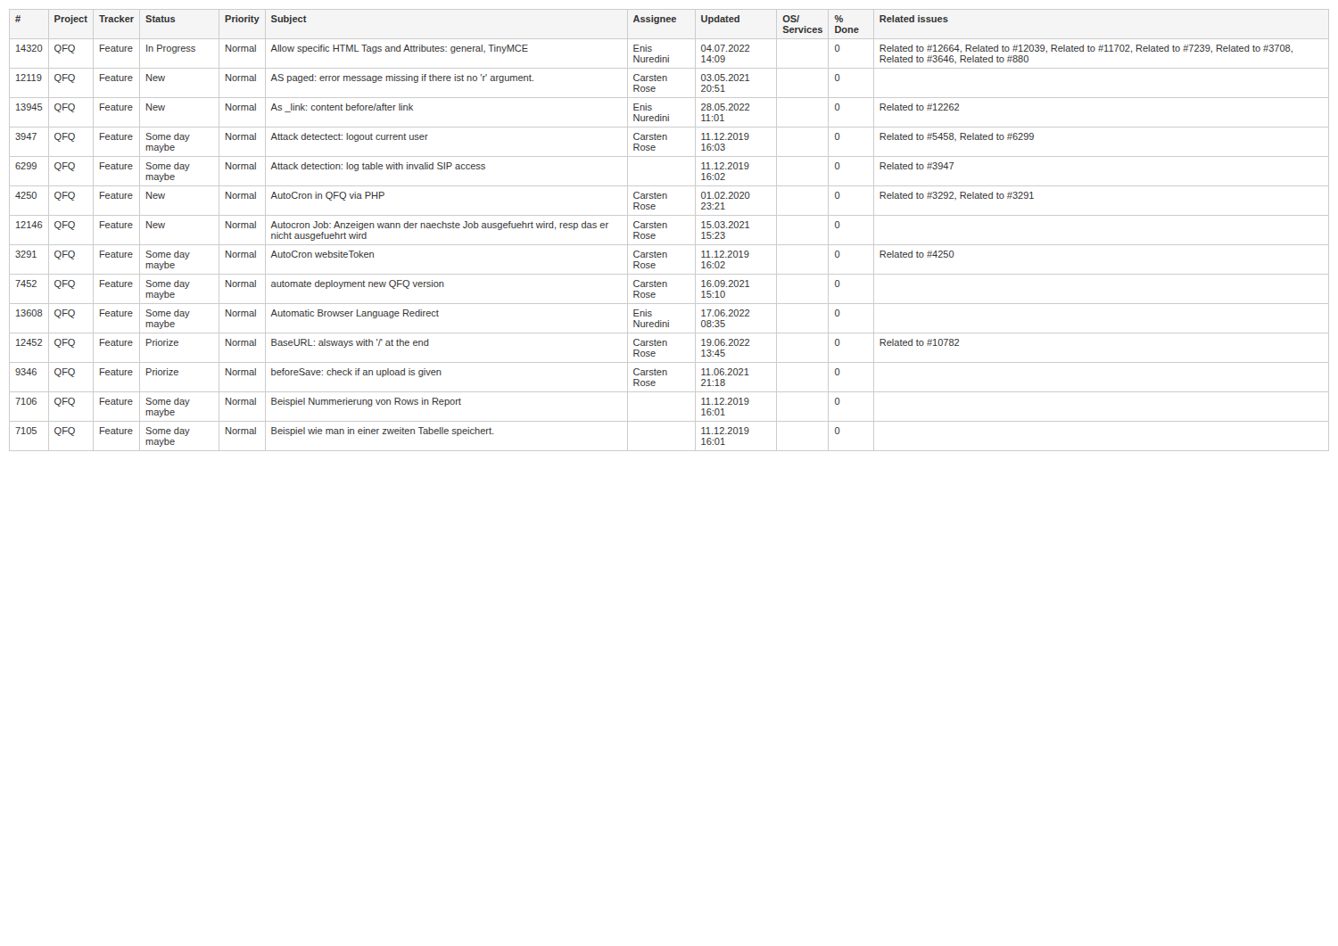| # | Project | Tracker | Status | Priority | Subject | Assignee | Updated | OS/ Services | % Done | Related issues |
| --- | --- | --- | --- | --- | --- | --- | --- | --- | --- | --- |
| 14320 | QFQ | Feature | In Progress | Normal | Allow specific HTML Tags and Attributes: general, TinyMCE | Enis Nuredini | 04.07.2022 14:09 | | 0 | Related to #12664, Related to #12039, Related to #11702, Related to #7239, Related to #3708, Related to #3646, Related to #880 |
| 12119 | QFQ | Feature | New | Normal | AS paged: error message missing if there ist no 'r' argument. | Carsten Rose | 03.05.2021 20:51 | | 0 | |
| 13945 | QFQ | Feature | New | Normal | As _link: content before/after link | Enis Nuredini | 28.05.2022 11:01 | | 0 | Related to #12262 |
| 3947 | QFQ | Feature | Some day maybe | Normal | Attack detectect: logout current user | Carsten Rose | 11.12.2019 16:03 | | 0 | Related to #5458, Related to #6299 |
| 6299 | QFQ | Feature | Some day maybe | Normal | Attack detection: log table with invalid SIP access | | 11.12.2019 16:02 | | 0 | Related to #3947 |
| 4250 | QFQ | Feature | New | Normal | AutoCron in QFQ via PHP | Carsten Rose | 01.02.2020 23:21 | | 0 | Related to #3292, Related to #3291 |
| 12146 | QFQ | Feature | New | Normal | Autocron Job: Anzeigen wann der naechste Job ausgefuehrt wird, resp das er nicht ausgefuehrt wird | Carsten Rose | 15.03.2021 15:23 | | 0 | |
| 3291 | QFQ | Feature | Some day maybe | Normal | AutoCron websiteToken | Carsten Rose | 11.12.2019 16:02 | | 0 | Related to #4250 |
| 7452 | QFQ | Feature | Some day maybe | Normal | automate deployment new QFQ version | Carsten Rose | 16.09.2021 15:10 | | 0 | |
| 13608 | QFQ | Feature | Some day maybe | Normal | Automatic Browser Language Redirect | Enis Nuredini | 17.06.2022 08:35 | | 0 | |
| 12452 | QFQ | Feature | Priorize | Normal | BaseURL: alsways with '/' at the end | Carsten Rose | 19.06.2022 13:45 | | 0 | Related to #10782 |
| 9346 | QFQ | Feature | Priorize | Normal | beforeSave: check if an upload is given | Carsten Rose | 11.06.2021 21:18 | | 0 | |
| 7106 | QFQ | Feature | Some day maybe | Normal | Beispiel Nummerierung von Rows in Report | | 11.12.2019 16:01 | | 0 | |
| 7105 | QFQ | Feature | Some day maybe | Normal | Beispiel wie man in einer zweiten Tabelle speichert. | | 11.12.2019 16:01 | | 0 | |